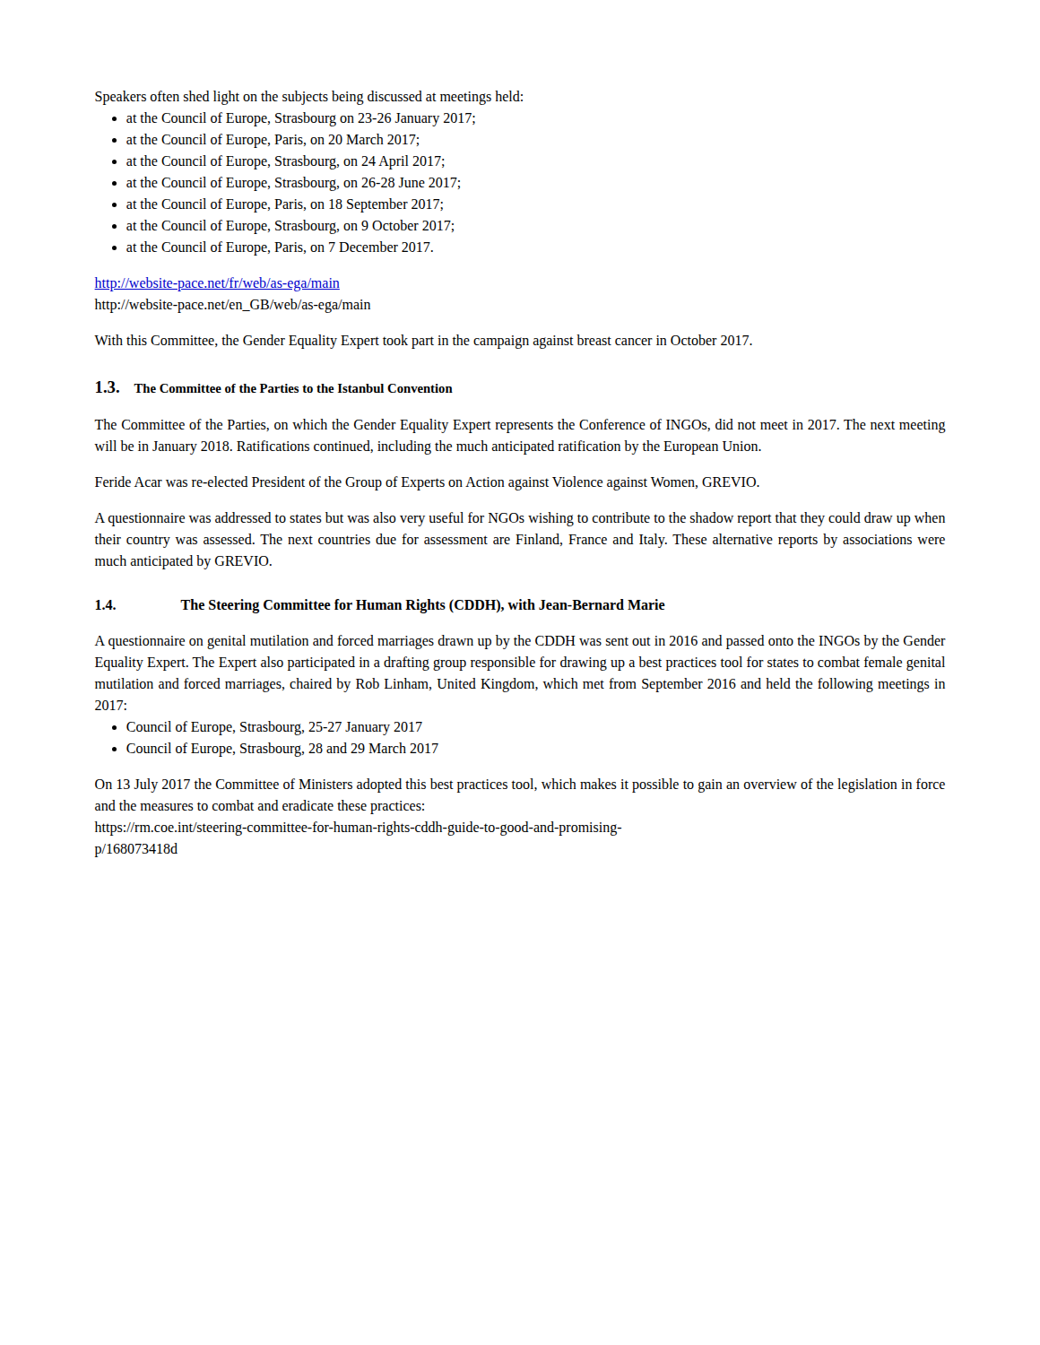Speakers often shed light on the subjects being discussed at meetings held:
at the Council of Europe, Strasbourg on 23-26 January 2017;
at the Council of Europe, Paris, on 20 March 2017;
at the Council of Europe, Strasbourg, on 24 April 2017;
at the Council of Europe, Strasbourg, on 26-28 June 2017;
at the Council of Europe, Paris, on 18 September 2017;
at the Council of Europe, Strasbourg, on 9 October 2017;
at the Council of Europe, Paris, on 7 December 2017.
http://website-pace.net/fr/web/as-ega/main
http://website-pace.net/en_GB/web/as-ega/main
With this Committee, the Gender Equality Expert took part in the campaign against breast cancer in October 2017.
1.3. The Committee of the Parties to the Istanbul Convention
The Committee of the Parties, on which the Gender Equality Expert represents the Conference of INGOs, did not meet in 2017. The next meeting will be in January 2018. Ratifications continued, including the much anticipated ratification by the European Union.
Feride Acar was re-elected President of the Group of Experts on Action against Violence against Women, GREVIO.
A questionnaire was addressed to states but was also very useful for NGOs wishing to contribute to the shadow report that they could draw up when their country was assessed. The next countries due for assessment are Finland, France and Italy. These alternative reports by associations were much anticipated by GREVIO.
1.4. The Steering Committee for Human Rights (CDDH), with Jean-Bernard Marie
A questionnaire on genital mutilation and forced marriages drawn up by the CDDH was sent out in 2016 and passed onto the INGOs by the Gender Equality Expert. The Expert also participated in a drafting group responsible for drawing up a best practices tool for states to combat female genital mutilation and forced marriages, chaired by Rob Linham, United Kingdom, which met from September 2016 and held the following meetings in 2017:
Council of Europe, Strasbourg, 25-27 January 2017
Council of Europe, Strasbourg, 28 and 29 March 2017
On 13 July 2017 the Committee of Ministers adopted this best practices tool, which makes it possible to gain an overview of the legislation in force and the measures to combat and eradicate these practices:
https://rm.coe.int/steering-committee-for-human-rights-cddh-guide-to-good-and-promising-
p/168073418d